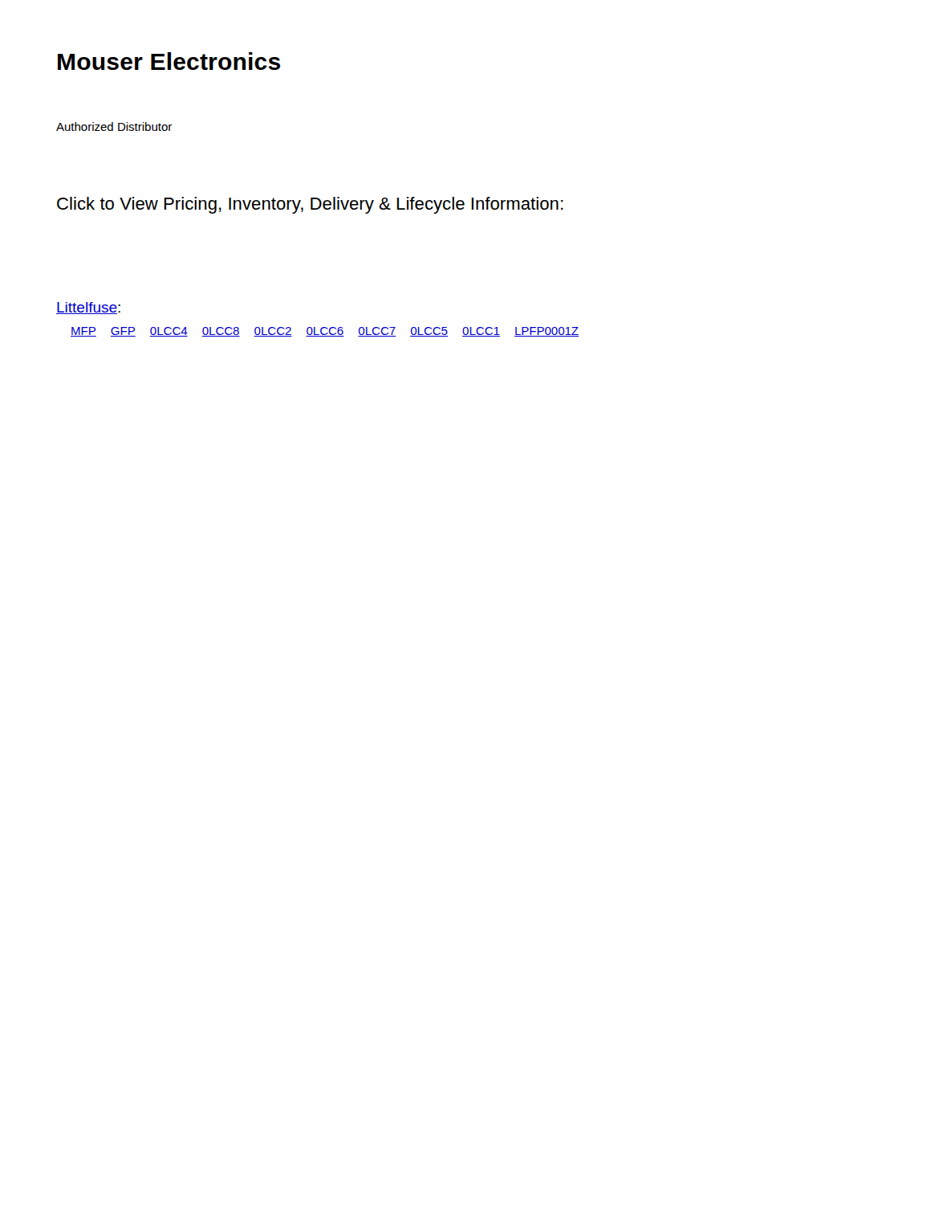Mouser Electronics
Authorized Distributor
Click to View Pricing, Inventory, Delivery & Lifecycle Information:
Littelfuse:
MFP GFP 0LCC4 0LCC8 0LCC2 0LCC6 0LCC7 0LCC5 0LCC1 LPFP0001Z